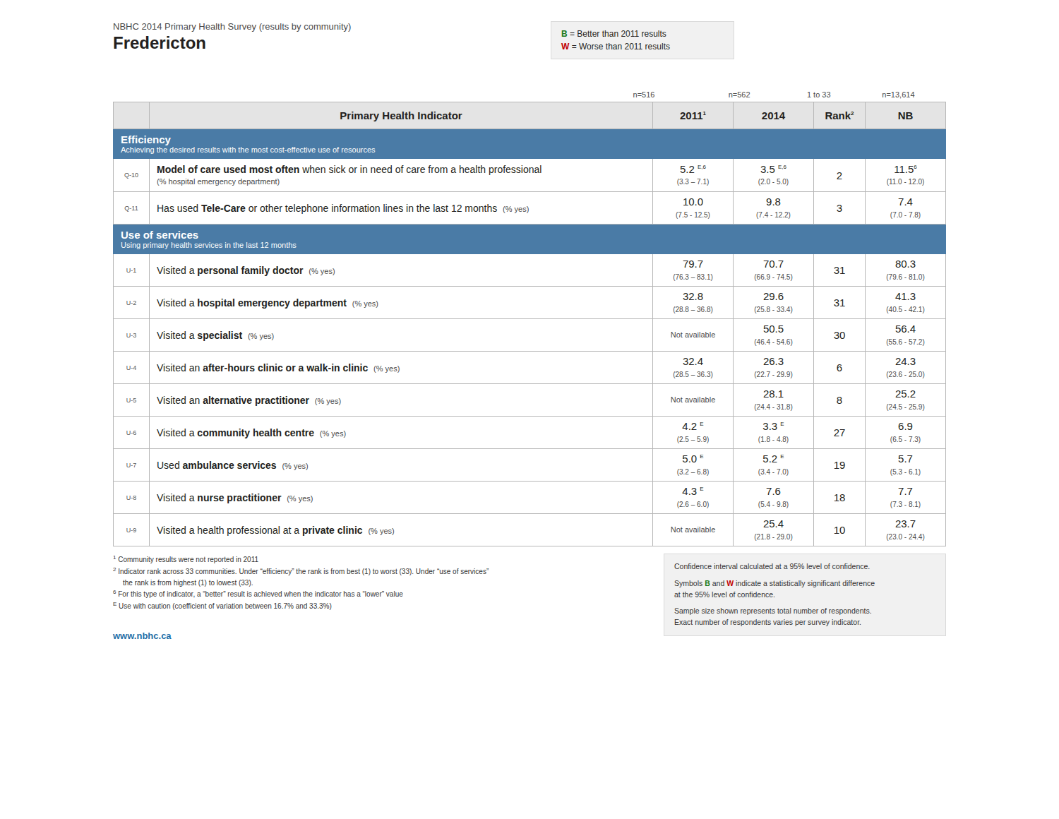NBHC 2014 Primary Health Survey (results by community)
Fredericton
B = Better than 2011 results
W = Worse than 2011 results
| | n=516 | n=562 | 1 to 33 | n=13,614 |
| | Primary Health Indicator | 2011 1 | 2014 | Rank 2 | NB |
| --- | --- | --- | --- | --- | --- |
| Efficiency Achieving the desired results with the most cost-effective use of resources |
| Q-10 | Model of care used most often when sick or in need of care from a health professional (% hospital emergency department) | 5.2 E,6 (3.3 – 7.1) | 3.5 E,6 (2.0 - 5.0) | 2 | 11.5 6 (11.0 - 12.0) |
| Q-11 | Has used Tele-Care or other telephone information lines in the last 12 months (% yes) | 10.0 (7.5 - 12.5) | 9.8 (7.4 - 12.2) | 3 | 7.4 (7.0 - 7.8) |
| Use of services Using primary health services in the last 12 months |
| U-1 | Visited a personal family doctor (% yes) | 79.7 (76.3 – 83.1) | 70.7 (66.9 - 74.5) | 31 | 80.3 (79.6 - 81.0) |
| U-2 | Visited a hospital emergency department (% yes) | 32.8 (28.8 – 36.8) | 29.6 (25.8 - 33.4) | 31 | 41.3 (40.5 - 42.1) |
| U-3 | Visited a specialist (% yes) | Not available | 50.5 (46.4 - 54.6) | 30 | 56.4 (55.6 - 57.2) |
| U-4 | Visited an after-hours clinic or a walk-in clinic (% yes) | 32.4 (28.5 – 36.3) | 26.3 (22.7 - 29.9) | 6 | 24.3 (23.6 - 25.0) |
| U-5 | Visited an alternative practitioner (% yes) | Not available | 28.1 (24.4 - 31.8) | 8 | 25.2 (24.5 - 25.9) |
| U-6 | Visited a community health centre (% yes) | 4.2 E (2.5 – 5.9) | 3.3 E (1.8 - 4.8) | 27 | 6.9 (6.5 - 7.3) |
| U-7 | Used ambulance services (% yes) | 5.0 E (3.2 – 6.8) | 5.2 E (3.4 - 7.0) | 19 | 5.7 (5.3 - 6.1) |
| U-8 | Visited a nurse practitioner (% yes) | 4.3 E (2.6 – 6.0) | 7.6 (5.4 - 9.8) | 18 | 7.7 (7.3 - 8.1) |
| U-9 | Visited a health professional at a private clinic (% yes) | Not available | 25.4 (21.8 - 29.0) | 10 | 23.7 (23.0 - 24.4) |
1 Community results were not reported in 2011
2 Indicator rank across 33 communities. Under “efficiency” the rank is from best (1) to worst (33). Under “use of services”
the rank is from highest (1) to lowest (33).
6 For this type of indicator, a “better” result is achieved when the indicator has a “lower” value
E Use with caution (coefficient of variation between 16.7% and 33.3%)
Confidence interval calculated at a 95% level of confidence.
Symbols B and W indicate a statistically significant difference
at the 95% level of confidence.
Sample size shown represents total number of respondents.
Exact number of respondents varies per survey indicator.
www.nbhc.ca